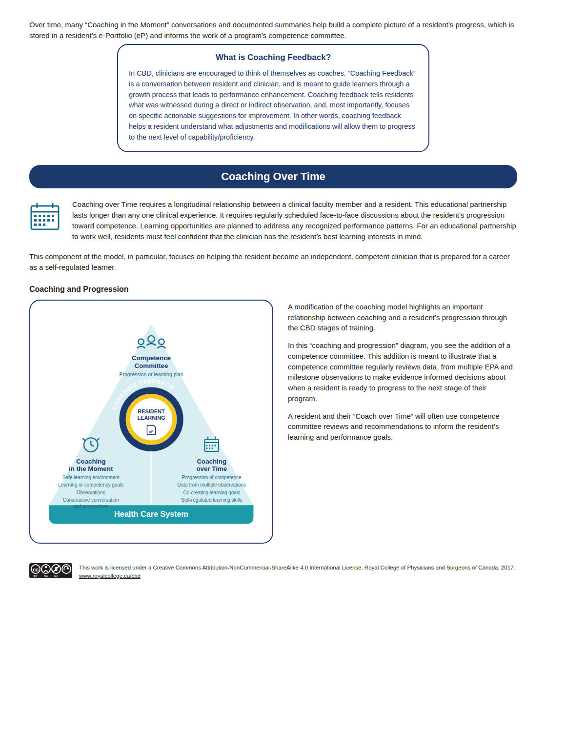Over time, many “Coaching in the Moment” conversations and documented summaries help build a complete picture of a resident’s progress, which is stored in a resident’s e-Portfolio (eP) and informs the work of a program’s competence committee.
What is Coaching Feedback?
In CBD, clinicians are encouraged to think of themselves as coaches. “Coaching Feedback” is a conversation between resident and clinician, and is meant to guide learners through a growth process that leads to performance enhancement. Coaching feedback tells residents what was witnessed during a direct or indirect observation, and, most importantly, focuses on specific actionable suggestions for improvement. In other words, coaching feedback helps a resident understand what adjustments and modifications will allow them to progress to the next level of capability/proficiency.
Coaching Over Time
Coaching over Time requires a longitudinal relationship between a clinical faculty member and a resident. This educational partnership lasts longer than any one clinical experience. It requires regularly scheduled face-to-face discussions about the resident’s progression toward competence. Learning opportunities are planned to address any recognized performance patterns. For an educational partnership to work well, residents must feel confident that the clinician has the resident’s best learning interests in mind.
This component of the model, in particular, focuses on helping the resident become an independent, competent clinician that is prepared for a career as a self-regulated learner.
Coaching and Progression
Health Care System Competence Committee Progression or learning plan COACHING FEEDBACK RESIDENT LEARNING eP Coaching in the Moment Safe learning environment Learning or competency goals Observations Constructive conversation and suggestions Coaching over Time Progression of competence Data from multiple observations Co-creating learning goals Self-regulated learning skills
A modification of the coaching model highlights an important relationship between coaching and a resident’s progression through the CBD stages of training.
In this “coaching and progression” diagram, you see the addition of a competence committee. This addition is meant to illustrate that a competence committee regularly reviews data, from multiple EPA and milestone observations to make evidence informed decisions about when a resident is ready to progress to the next stage of their program.
A resident and their “Coach over Time” will often use competence committee reviews and recommendations to inform the resident’s learning and performance goals.
cc $ BY NC SA
This work is licensed under a Creative Commons Attribution-NonCommercial-ShareAlike 4.0 International License. Royal College of Physicians and Surgeons of Canada, 2017. www.royalcollege.ca/cbd